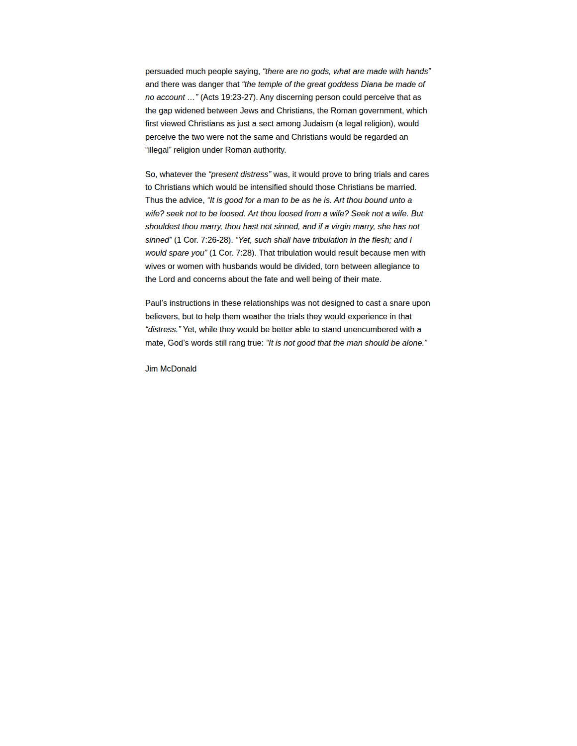persuaded much people saying, “there are no gods, what are made with hands” and there was danger that “the temple of the great goddess Diana be made of no account …” (Acts 19:23-27). Any discerning person could perceive that as the gap widened between Jews and Christians, the Roman government, which first viewed Christians as just a sect among Judaism (a legal religion), would perceive the two were not the same and Christians would be regarded an “illegal” religion under Roman authority.
So, whatever the “present distress” was, it would prove to bring trials and cares to Christians which would be intensified should those Christians be married. Thus the advice, “It is good for a man to be as he is. Art thou bound unto a wife? seek not to be loosed. Art thou loosed from a wife? Seek not a wife. But shouldest thou marry, thou hast not sinned, and if a virgin marry, she has not sinned” (1 Cor. 7:26-28). “Yet, such shall have tribulation in the flesh; and I would spare you” (1 Cor. 7:28). That tribulation would result because men with wives or women with husbands would be divided, torn between allegiance to the Lord and concerns about the fate and well being of their mate.
Paul’s instructions in these relationships was not designed to cast a snare upon believers, but to help them weather the trials they would experience in that “distress.” Yet, while they would be better able to stand unencumbered with a mate, God’s words still rang true: “It is not good that the man should be alone.”
Jim McDonald